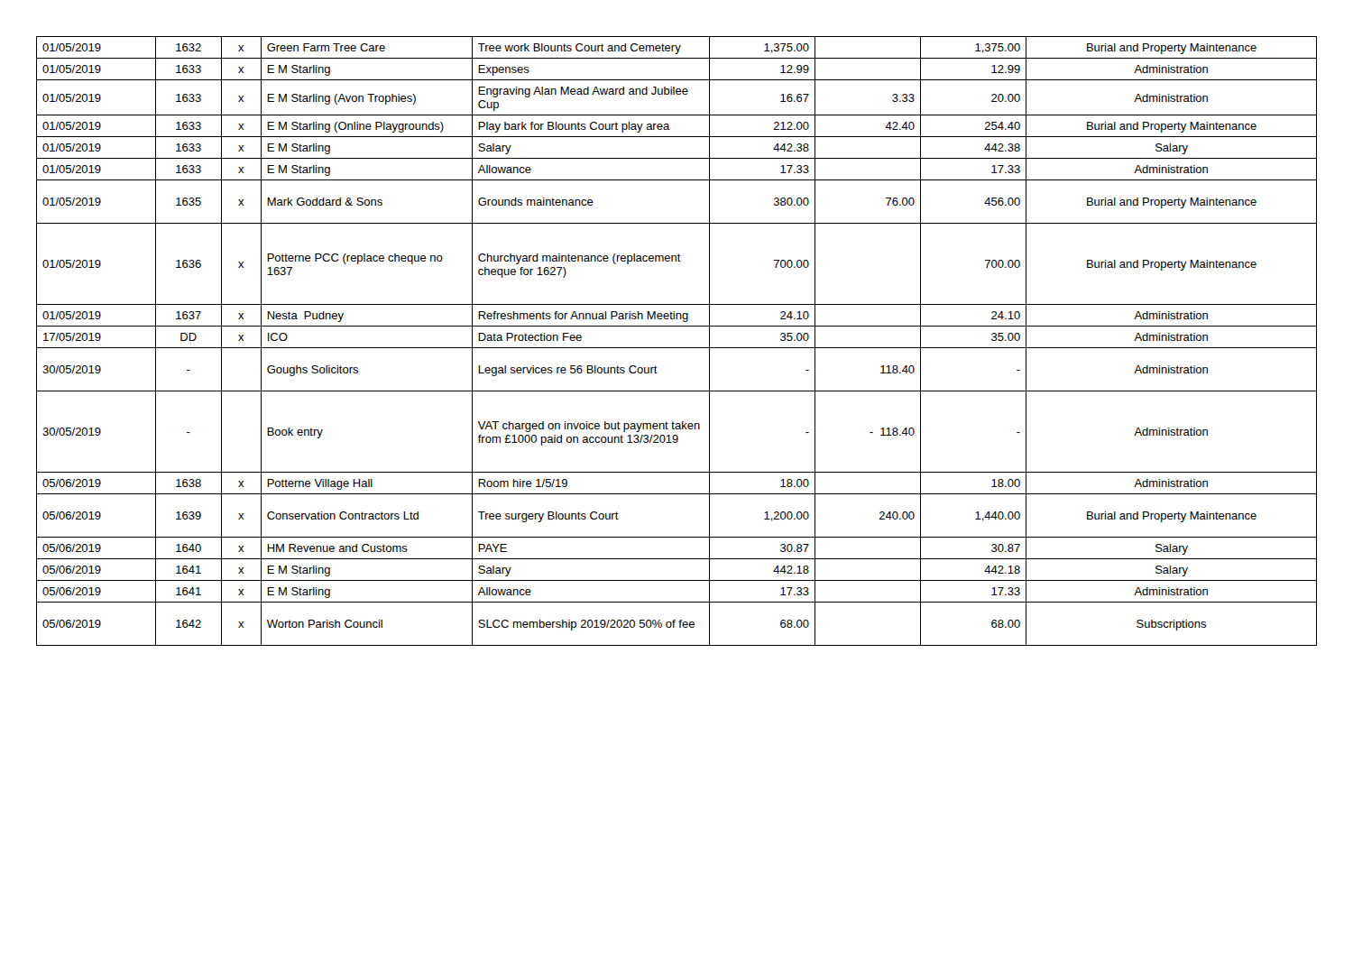| 01/05/2019 | 1632 | x | Green Farm Tree Care | Tree work Blounts Court and Cemetery | 1,375.00 | | 1,375.00 | Burial and Property Maintenance |
| 01/05/2019 | 1633 | x | E M Starling | Expenses | 12.99 | | 12.99 | Administration |
| 01/05/2019 | 1633 | x | E M Starling (Avon Trophies) | Engraving Alan Mead Award and Jubilee Cup | 16.67 | 3.33 | 20.00 | Administration |
| 01/05/2019 | 1633 | x | E M Starling (Online Playgrounds) | Play bark for Blounts Court play area | 212.00 | 42.40 | 254.40 | Burial and Property Maintenance |
| 01/05/2019 | 1633 | x | E M Starling | Salary | 442.38 | | 442.38 | Salary |
| 01/05/2019 | 1633 | x | E M Starling | Allowance | 17.33 | | 17.33 | Administration |
| 01/05/2019 | 1635 | x | Mark Goddard & Sons | Grounds maintenance | 380.00 | 76.00 | 456.00 | Burial and Property Maintenance |
| 01/05/2019 | 1636 | x | Potterne PCC (replace cheque no 1637 | Churchyard maintenance (replacement cheque for 1627) | 700.00 | | 700.00 | Burial and Property Maintenance |
| 01/05/2019 | 1637 | x | Nesta Pudney | Refreshments for Annual Parish Meeting | 24.10 | | 24.10 | Administration |
| 17/05/2019 | DD | x | ICO | Data Protection Fee | 35.00 | | 35.00 | Administration |
| 30/05/2019 | - | | Goughs Solicitors | Legal services re 56 Blounts Court | - | 118.40 | - | Administration |
| 30/05/2019 | - | | Book entry | VAT charged on invoice but payment taken from £1000 paid on account 13/3/2019 | - | - 118.40 | - | Administration |
| 05/06/2019 | 1638 | x | Potterne Village Hall | Room hire 1/5/19 | 18.00 | | 18.00 | Administration |
| 05/06/2019 | 1639 | x | Conservation Contractors Ltd | Tree surgery Blounts Court | 1,200.00 | 240.00 | 1,440.00 | Burial and Property Maintenance |
| 05/06/2019 | 1640 | x | HM Revenue and Customs | PAYE | 30.87 | | 30.87 | Salary |
| 05/06/2019 | 1641 | x | E M Starling | Salary | 442.18 | | 442.18 | Salary |
| 05/06/2019 | 1641 | x | E M Starling | Allowance | 17.33 | | 17.33 | Administration |
| 05/06/2019 | 1642 | x | Worton Parish Council | SLCC membership 2019/2020 50% of fee | 68.00 | | 68.00 | Subscriptions |